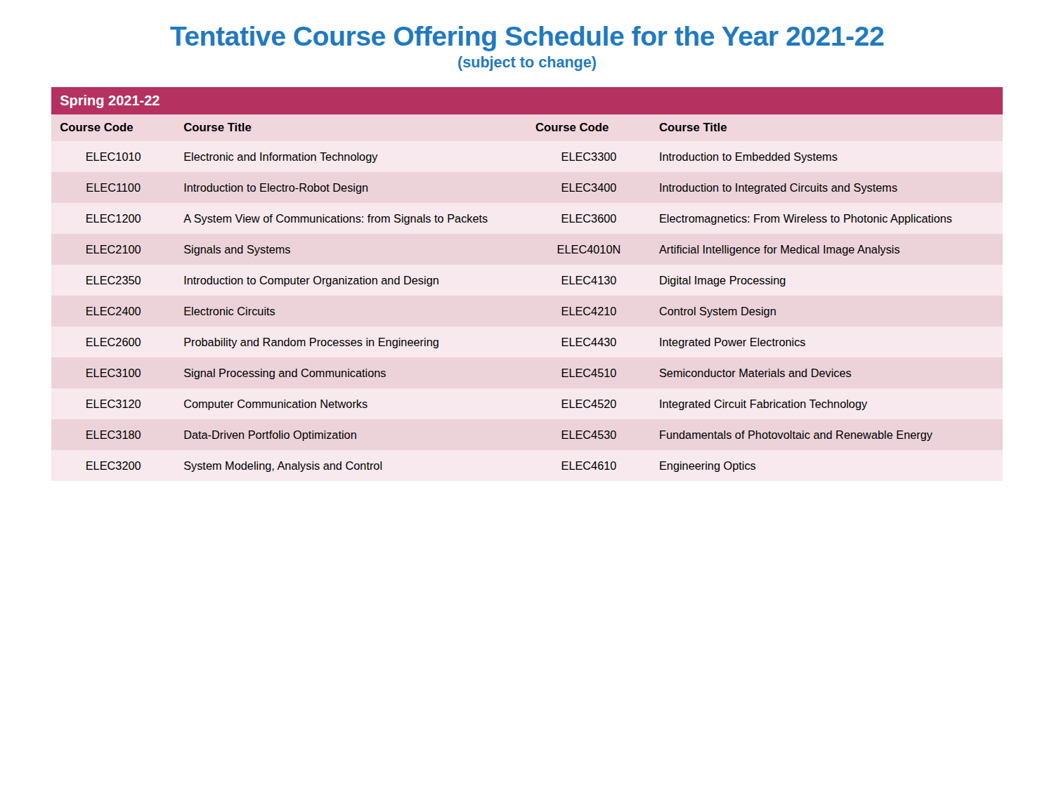Tentative Course Offering Schedule for the Year 2021-22
(subject to change)
Spring 2021-22
| Course Code | Course Title | Course Code | Course Title |
| --- | --- | --- | --- |
| ELEC1010 | Electronic and Information Technology | ELEC3300 | Introduction to Embedded Systems |
| ELEC1100 | Introduction to Electro-Robot Design | ELEC3400 | Introduction to Integrated Circuits and Systems |
| ELEC1200 | A System View of Communications: from Signals to Packets | ELEC3600 | Electromagnetics: From Wireless to Photonic Applications |
| ELEC2100 | Signals and Systems | ELEC4010N | Artificial Intelligence for Medical Image Analysis |
| ELEC2350 | Introduction to Computer Organization and Design | ELEC4130 | Digital Image Processing |
| ELEC2400 | Electronic Circuits | ELEC4210 | Control System Design |
| ELEC2600 | Probability and Random Processes in Engineering | ELEC4430 | Integrated Power Electronics |
| ELEC3100 | Signal Processing and Communications | ELEC4510 | Semiconductor Materials and Devices |
| ELEC3120 | Computer Communication Networks | ELEC4520 | Integrated Circuit Fabrication Technology |
| ELEC3180 | Data-Driven Portfolio Optimization | ELEC4530 | Fundamentals of Photovoltaic and Renewable Energy |
| ELEC3200 | System Modeling, Analysis and Control | ELEC4610 | Engineering Optics |